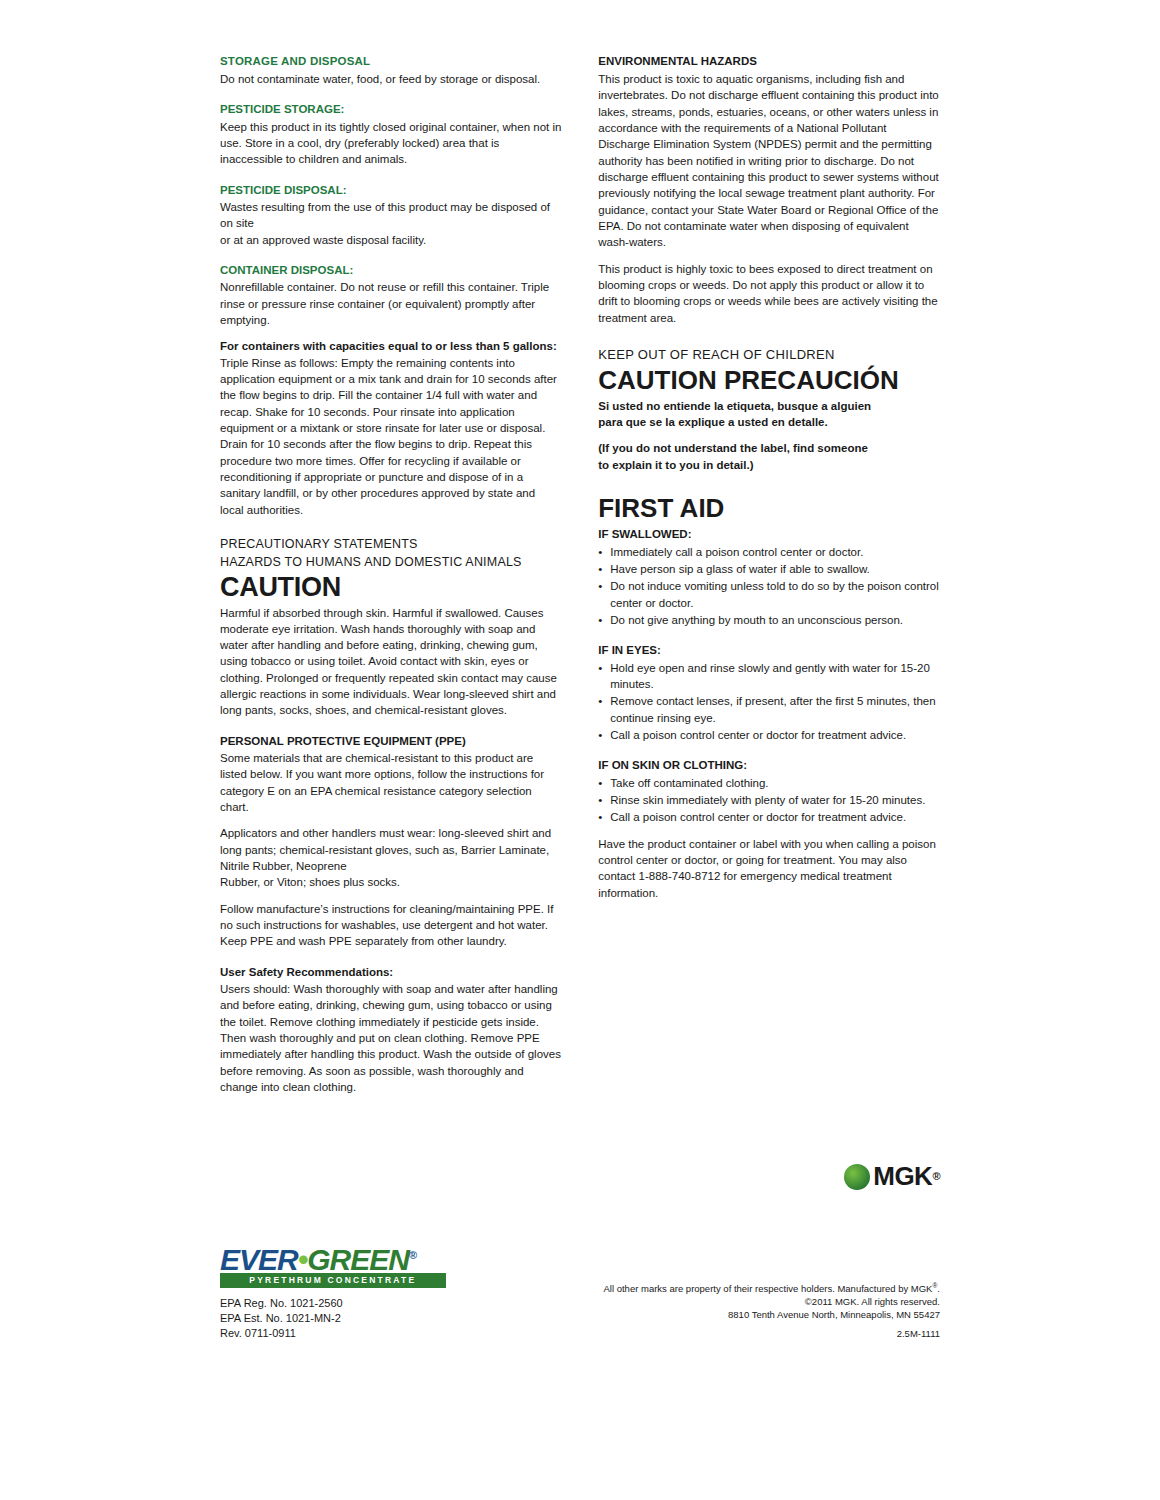STORAGE AND DISPOSAL
Do not contaminate water, food, or feed by storage or disposal.
PESTICIDE STORAGE:
Keep this product in its tightly closed original container, when not in use. Store in a cool, dry (preferably locked) area that is inaccessible to children and animals.
PESTICIDE DISPOSAL:
Wastes resulting from the use of this product may be disposed of on site
or at an approved waste disposal facility.
CONTAINER DISPOSAL:
Nonrefillable container. Do not reuse or refill this container. Triple rinse or pressure rinse container (or equivalent) promptly after emptying.
For containers with capacities equal to or less than 5 gallons: Triple Rinse as follows: Empty the remaining contents into application equipment or a mix tank and drain for 10 seconds after the flow begins to drip. Fill the container 1/4 full with water and recap. Shake for 10 seconds. Pour rinsate into application equipment or a mixtank or store rinsate for later use or disposal. Drain for 10 seconds after the flow begins to drip. Repeat this procedure two more times. Offer for recycling if available or reconditioning if appropriate or puncture and dispose of in a sanitary landfill, or by other procedures approved by state and local authorities.
PRECAUTIONARY STATEMENTS
HAZARDS TO HUMANS AND DOMESTIC ANIMALS
CAUTION
Harmful if absorbed through skin. Harmful if swallowed. Causes moderate eye irritation. Wash hands thoroughly with soap and water after handling and before eating, drinking, chewing gum, using tobacco or using toilet. Avoid contact with skin, eyes or clothing. Prolonged or frequently repeated skin contact may cause allergic reactions in some individuals. Wear long-sleeved shirt and long pants, socks, shoes, and chemical-resistant gloves.
PERSONAL PROTECTIVE EQUIPMENT (PPE)
Some materials that are chemical-resistant to this product are listed below. If you want more options, follow the instructions for category E on an EPA chemical resistance category selection chart.
Applicators and other handlers must wear: long-sleeved shirt and long pants; chemical-resistant gloves, such as, Barrier Laminate, Nitrile Rubber, Neoprene
Rubber, or Viton; shoes plus socks.
Follow manufacture’s instructions for cleaning/maintaining PPE. If no such instructions for washables, use detergent and hot water. Keep PPE and wash PPE separately from other laundry.
User Safety Recommendations:
Users should: Wash thoroughly with soap and water after handling and before eating, drinking, chewing gum, using tobacco or using the toilet. Remove clothing immediately if pesticide gets inside. Then wash thoroughly and put on clean clothing. Remove PPE immediately after handling this product. Wash the outside of gloves before removing. As soon as possible, wash thoroughly and change into clean clothing.
ENVIRONMENTAL HAZARDS
This product is toxic to aquatic organisms, including fish and invertebrates. Do not discharge effluent containing this product into lakes, streams, ponds, estuaries, oceans, or other waters unless in accordance with the requirements of a National Pollutant Discharge Elimination System (NPDES) permit and the permitting authority has been notified in writing prior to discharge. Do not discharge effluent containing this product to sewer systems without previously notifying the local sewage treatment plant authority. For guidance, contact your State Water Board or Regional Office of the EPA. Do not contaminate water when disposing of equivalent wash-waters.
This product is highly toxic to bees exposed to direct treatment on blooming crops or weeds. Do not apply this product or allow it to drift to blooming crops or weeds while bees are actively visiting the treatment area.
KEEP OUT OF REACH OF CHILDREN
CAUTION PRECAUCIÓN
Si usted no entiende la etiqueta, busque a alguien
para que se la explique a usted en detalle.
(If you do not understand the label, find someone
to explain it to you in detail.)
FIRST AID
IF SWALLOWED:
Immediately call a poison control center or doctor.
Have person sip a glass of water if able to swallow.
Do not induce vomiting unless told to do so by the poison control center or doctor.
Do not give anything by mouth to an unconscious person.
IF IN EYES:
Hold eye open and rinse slowly and gently with water for 15-20 minutes.
Remove contact lenses, if present, after the first 5 minutes, then continue rinsing eye.
Call a poison control center or doctor for treatment advice.
IF ON SKIN OR CLOTHING:
Take off contaminated clothing.
Rinse skin immediately with plenty of water for 15-20 minutes.
Call a poison control center or doctor for treatment advice.
Have the product container or label with you when calling a poison control center or doctor, or going for treatment. You may also contact 1-888-740-8712 for emergency medical treatment information.
MGK®
EVER•GREEN®
PYRETHRUM CONCENTRATE
EPA Reg. No. 1021-2560
EPA Est. No. 1021-MN-2
Rev. 0711-0911
All other marks are property of their respective holders. Manufactured by MGK®.
©2011 MGK. All rights reserved.
8810 Tenth Avenue North, Minneapolis, MN 55427
2.5M-1111